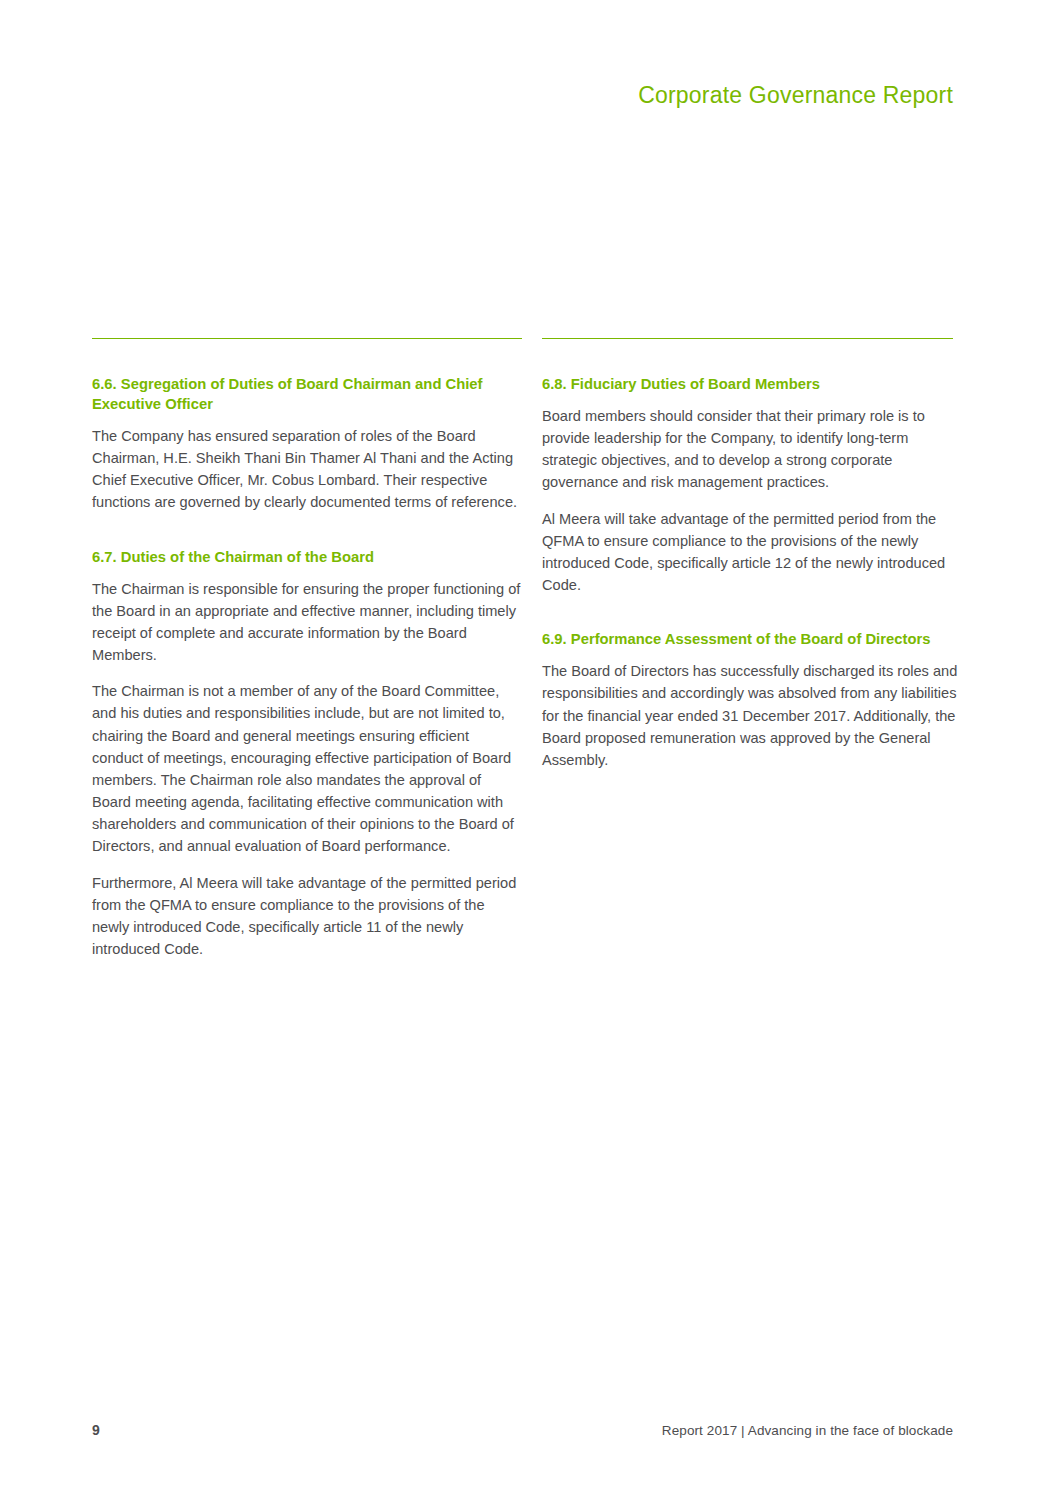Corporate Governance Report
6.6. Segregation of Duties of Board Chairman and Chief Executive Officer
The Company has ensured separation of roles of the Board Chairman, H.E. Sheikh Thani Bin Thamer Al Thani and the Acting Chief Executive Officer, Mr. Cobus Lombard. Their respective functions are governed by clearly documented terms of reference.
6.7. Duties of the Chairman of the Board
The Chairman is responsible for ensuring the proper functioning of the Board in an appropriate and effective manner, including timely receipt of complete and accurate information by the Board Members.
The Chairman is not a member of any of the Board Committee, and his duties and responsibilities include, but are not limited to, chairing the Board and general meetings ensuring efficient conduct of meetings, encouraging effective participation of Board members. The Chairman role also mandates the approval of Board meeting agenda, facilitating effective communication with shareholders and communication of their opinions to the Board of Directors, and annual evaluation of Board performance.
Furthermore, Al Meera will take advantage of the permitted period from the QFMA to ensure compliance to the provisions of the newly introduced Code, specifically article 11 of the newly introduced Code.
6.8. Fiduciary Duties of Board Members
Board members should consider that their primary role is to provide leadership for the Company, to identify long-term strategic objectives, and to develop a strong corporate governance and risk management practices.
Al Meera will take advantage of the permitted period from the QFMA to ensure compliance to the provisions of the newly introduced Code, specifically article 12 of the newly introduced Code.
6.9. Performance Assessment of the Board of Directors
The Board of Directors has successfully discharged its roles and responsibilities and accordingly was absolved from any liabilities for the financial year ended 31 December 2017. Additionally, the Board proposed remuneration was approved by the General Assembly.
9
Report 2017 | Advancing in the face of blockade